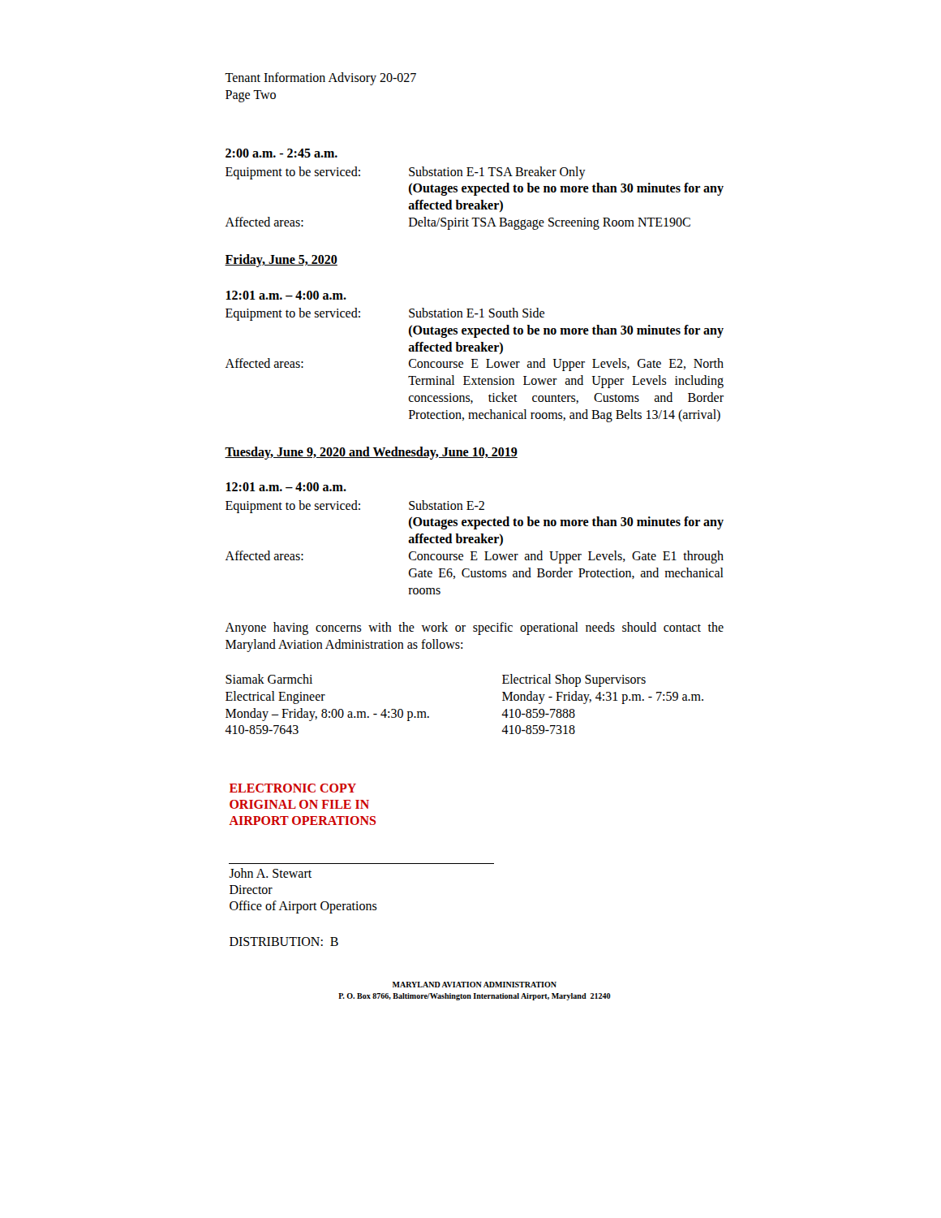Tenant Information Advisory 20-027
Page Two
2:00 a.m. - 2:45 a.m.
| Equipment to be serviced: | Substation E-1 TSA Breaker Only (Outages expected to be no more than 30 minutes for any affected breaker) |
| Affected areas: | Delta/Spirit TSA Baggage Screening Room NTE190C |
Friday, June 5, 2020
12:01 a.m. – 4:00 a.m.
| Equipment to be serviced: | Substation E-1 South Side (Outages expected to be no more than 30 minutes for any affected breaker) |
| Affected areas: | Concourse E Lower and Upper Levels, Gate E2, North Terminal Extension Lower and Upper Levels including concessions, ticket counters, Customs and Border Protection, mechanical rooms, and Bag Belts 13/14 (arrival) |
Tuesday, June 9, 2020 and Wednesday, June 10, 2019
12:01 a.m. – 4:00 a.m.
| Equipment to be serviced: | Substation E-2 (Outages expected to be no more than 30 minutes for any affected breaker) |
| Affected areas: | Concourse E Lower and Upper Levels, Gate E1 through Gate E6, Customs and Border Protection, and mechanical rooms |
Anyone having concerns with the work or specific operational needs should contact the Maryland Aviation Administration as follows:
| Siamak Garmchi | Electrical Shop Supervisors |
| Electrical Engineer | Monday - Friday, 4:31 p.m. - 7:59 a.m. |
| Monday – Friday, 8:00 a.m. - 4:30 p.m. | 410-859-7888 |
| 410-859-7643 | 410-859-7318 |
ELECTRONIC COPY
ORIGINAL ON FILE IN
AIRPORT OPERATIONS
John A. Stewart
Director
Office of Airport Operations
DISTRIBUTION: B
MARYLAND AVIATION ADMINISTRATION
P. O. Box 8766, Baltimore/Washington International Airport, Maryland 21240